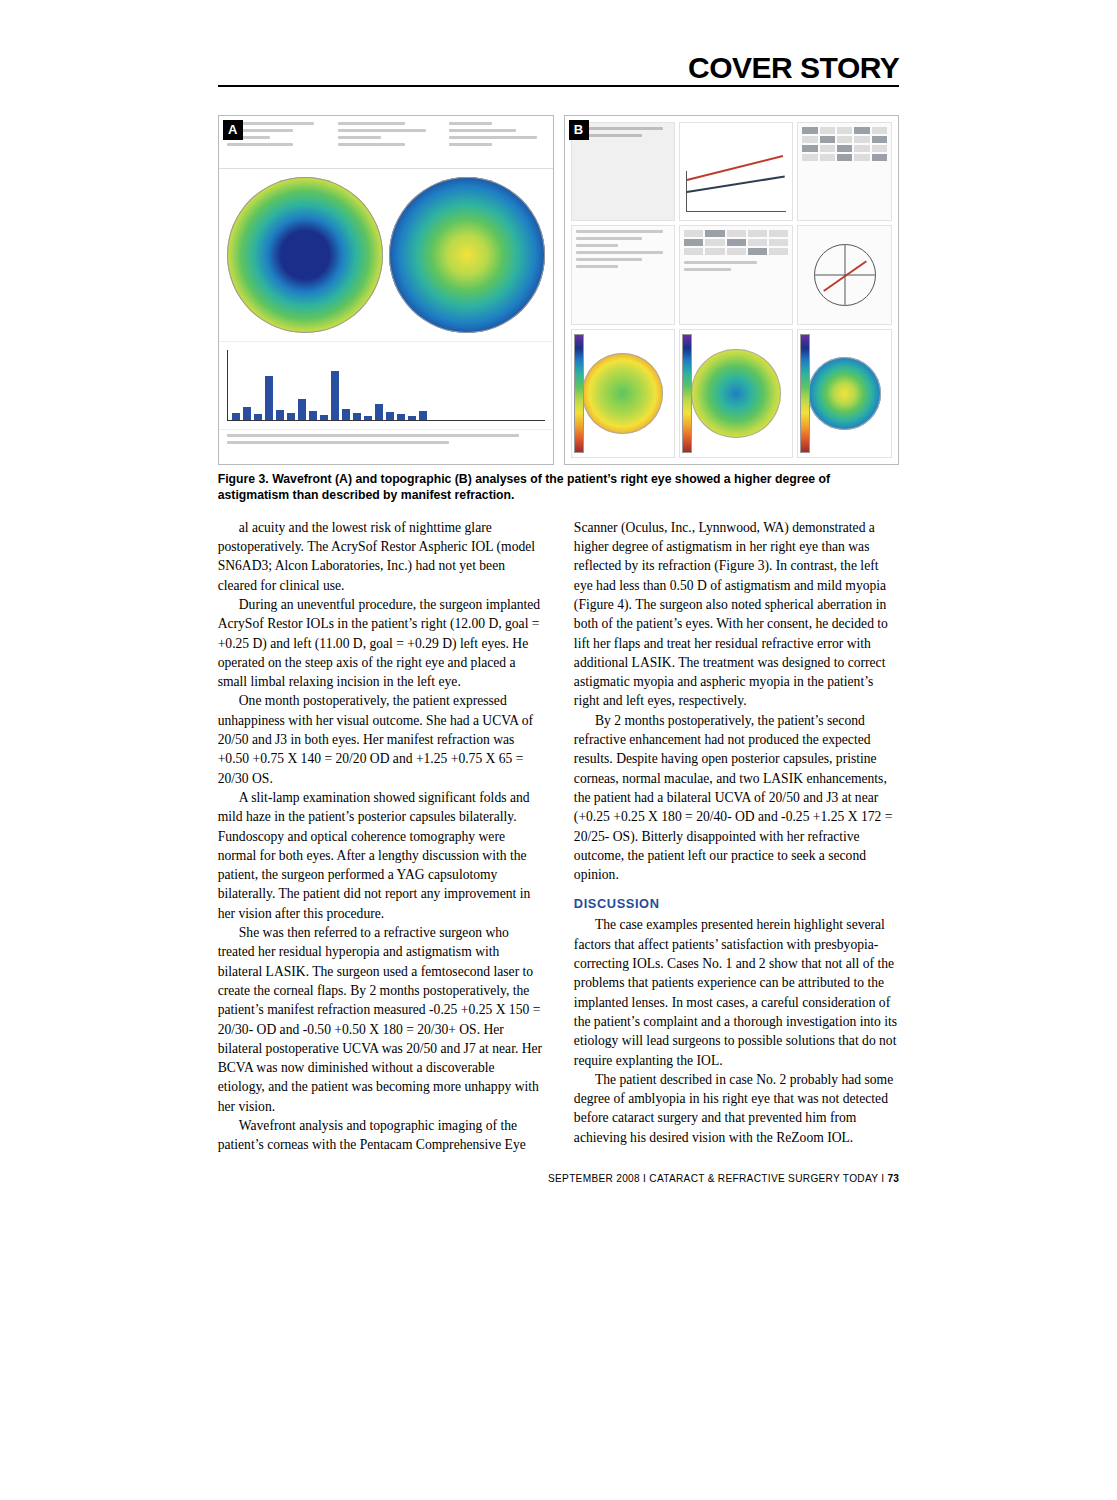Cover Story
A
B
Figure 3. Wavefront (A) and topographic (B) analyses of the patient’s right eye showed a higher degree of astigmatism than described by manifest refraction.
al acuity and the lowest risk of nighttime glare postoperatively. The AcrySof Restor Aspheric IOL (model SN6AD3; Alcon Laboratories, Inc.) had not yet been cleared for clinical use.
During an uneventful procedure, the surgeon implanted AcrySof Restor IOLs in the patient’s right (12.00 D, goal = +0.25 D) and left (11.00 D, goal = +0.29 D) left eyes. He operated on the steep axis of the right eye and placed a small limbal relaxing incision in the left eye.
One month postoperatively, the patient expressed unhappiness with her visual outcome. She had a UCVA of 20/50 and J3 in both eyes. Her manifest refraction was +0.50 +0.75 X 140 = 20/20 OD and +1.25 +0.75 X 65 = 20/30 OS.
A slit-lamp examination showed significant folds and mild haze in the patient’s posterior capsules bilaterally. Fundoscopy and optical coherence tomography were normal for both eyes. After a lengthy discussion with the patient, the surgeon performed a YAG capsulotomy bilaterally. The patient did not report any improvement in her vision after this procedure.
She was then referred to a refractive surgeon who treated her residual hyperopia and astigmatism with bilateral LASIK. The surgeon used a femtosecond laser to create the corneal flaps. By 2 months postoperatively, the patient’s manifest refraction measured -0.25 +0.25 X 150 = 20/30- OD and -0.50 +0.50 X 180 = 20/30+ OS. Her bilateral postoperative UCVA was 20/50 and J7 at near. Her BCVA was now diminished without a discoverable etiology, and the patient was becoming more unhappy with her vision.
Wavefront analysis and topographic imaging of the patient’s corneas with the Pentacam Comprehensive Eye Scanner (Oculus, Inc., Lynnwood, WA) demonstrated a higher degree of astigmatism in her right eye than was reflected by its refraction (Figure 3). In contrast, the left eye had less than 0.50 D of astigmatism and mild myopia (Figure 4). The surgeon also noted spherical aberration in both of the patient’s eyes. With her consent, he decided to lift her flaps and treat her residual refractive error with additional LASIK. The treatment was designed to correct astigmatic myopia and aspheric myopia in the patient’s right and left eyes, respectively.
By 2 months postoperatively, the patient’s second refractive enhancement had not produced the expected results. Despite having open posterior capsules, pristine corneas, normal maculae, and two LASIK enhancements, the patient had a bilateral UCVA of 20/50 and J3 at near (+0.25 +0.25 X 180 = 20/40- OD and -0.25 +1.25 X 172 = 20/25- OS). Bitterly disappointed with her refractive outcome, the patient left our practice to seek a second opinion.
Discussion
The case examples presented herein highlight several factors that affect patients’ satisfaction with presbyopia-correcting IOLs. Cases No. 1 and 2 show that not all of the problems that patients experience can be attributed to the implanted lenses. In most cases, a careful consideration of the patient’s complaint and a thorough investigation into its etiology will lead surgeons to possible solutions that do not require explanting the IOL.
The patient described in case No. 2 probably had some degree of amblyopia in his right eye that was not detected before cataract surgery and that prevented him from achieving his desired vision with the ReZoom IOL.
SEPTEMBER 2008 I CATARACT & REFRACTIVE SURGERY TODAY I 73